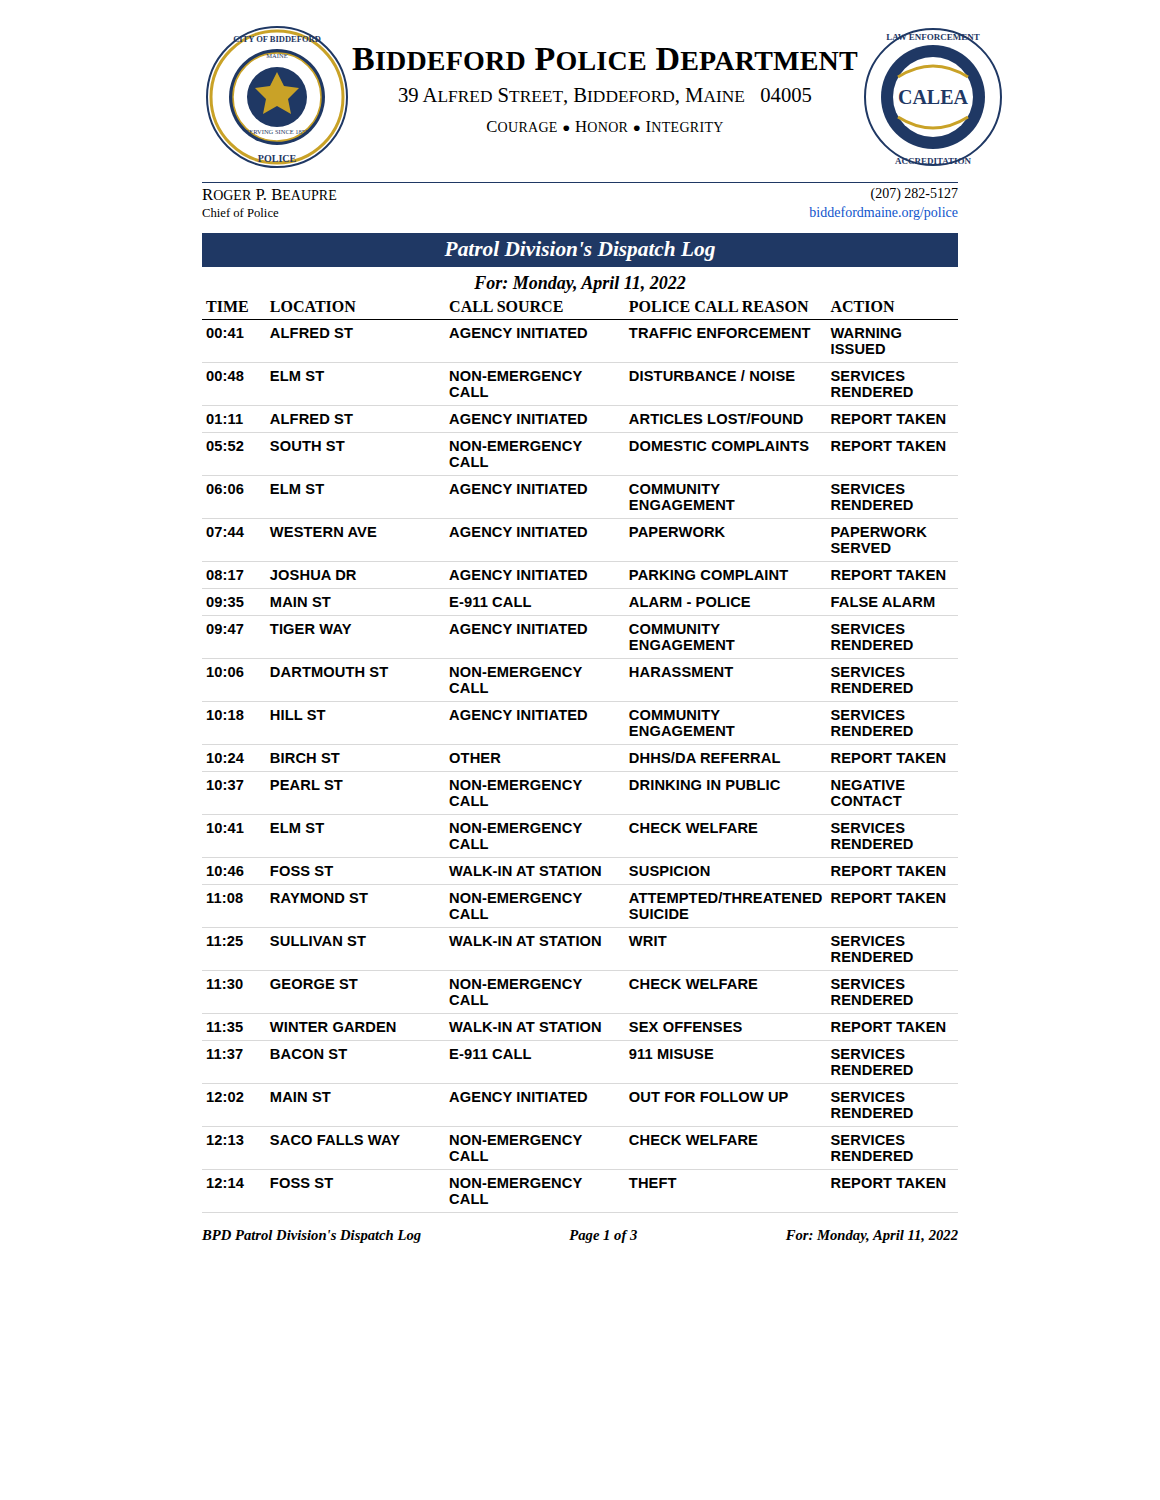CITY OF BIDDEFORD POLICE SERVING SINCE 1855 MAINE
BIDDEFORD POLICE DEPARTMENT
39 ALFRED STREET, BIDDEFORD, MAINE 04005
COURAGE ● HONOR ● INTEGRITY
LAW ENFORCEMENT ACCREDITATION CALEA
ROGER P. BEAUPRE
Chief of Police
(207) 282-5127
biddefordmaine.org/police
Patrol Division's Dispatch Log
For: Monday, April 11, 2022
| TIME | LOCATION | CALL SOURCE | POLICE CALL REASON | ACTION |
| --- | --- | --- | --- | --- |
| 00:41 | ALFRED ST | AGENCY INITIATED | TRAFFIC ENFORCEMENT | WARNING ISSUED |
| 00:48 | ELM ST | NON-EMERGENCY CALL | DISTURBANCE / NOISE | SERVICES RENDERED |
| 01:11 | ALFRED ST | AGENCY INITIATED | ARTICLES LOST/FOUND | REPORT TAKEN |
| 05:52 | SOUTH ST | NON-EMERGENCY CALL | DOMESTIC COMPLAINTS | REPORT TAKEN |
| 06:06 | ELM ST | AGENCY INITIATED | COMMUNITY ENGAGEMENT | SERVICES RENDERED |
| 07:44 | WESTERN AVE | AGENCY INITIATED | PAPERWORK | PAPERWORK SERVED |
| 08:17 | JOSHUA DR | AGENCY INITIATED | PARKING COMPLAINT | REPORT TAKEN |
| 09:35 | MAIN ST | E-911 CALL | ALARM - POLICE | FALSE ALARM |
| 09:47 | TIGER WAY | AGENCY INITIATED | COMMUNITY ENGAGEMENT | SERVICES RENDERED |
| 10:06 | DARTMOUTH ST | NON-EMERGENCY CALL | HARASSMENT | SERVICES RENDERED |
| 10:18 | HILL ST | AGENCY INITIATED | COMMUNITY ENGAGEMENT | SERVICES RENDERED |
| 10:24 | BIRCH ST | OTHER | DHHS/DA REFERRAL | REPORT TAKEN |
| 10:37 | PEARL ST | NON-EMERGENCY CALL | DRINKING IN PUBLIC | NEGATIVE CONTACT |
| 10:41 | ELM ST | NON-EMERGENCY CALL | CHECK WELFARE | SERVICES RENDERED |
| 10:46 | FOSS ST | WALK-IN AT STATION | SUSPICION | REPORT TAKEN |
| 11:08 | RAYMOND ST | NON-EMERGENCY CALL | ATTEMPTED/THREATENED SUICIDE | REPORT TAKEN |
| 11:25 | SULLIVAN ST | WALK-IN AT STATION | WRIT | SERVICES RENDERED |
| 11:30 | GEORGE ST | NON-EMERGENCY CALL | CHECK WELFARE | SERVICES RENDERED |
| 11:35 | WINTER GARDEN | WALK-IN AT STATION | SEX OFFENSES | REPORT TAKEN |
| 11:37 | BACON ST | E-911 CALL | 911 MISUSE | SERVICES RENDERED |
| 12:02 | MAIN ST | AGENCY INITIATED | OUT FOR FOLLOW UP | SERVICES RENDERED |
| 12:13 | SACO FALLS WAY | NON-EMERGENCY CALL | CHECK WELFARE | SERVICES RENDERED |
| 12:14 | FOSS ST | NON-EMERGENCY CALL | THEFT | REPORT TAKEN |
BPD Patrol Division's Dispatch Log
Page 1 of 3
For: Monday, April 11, 2022